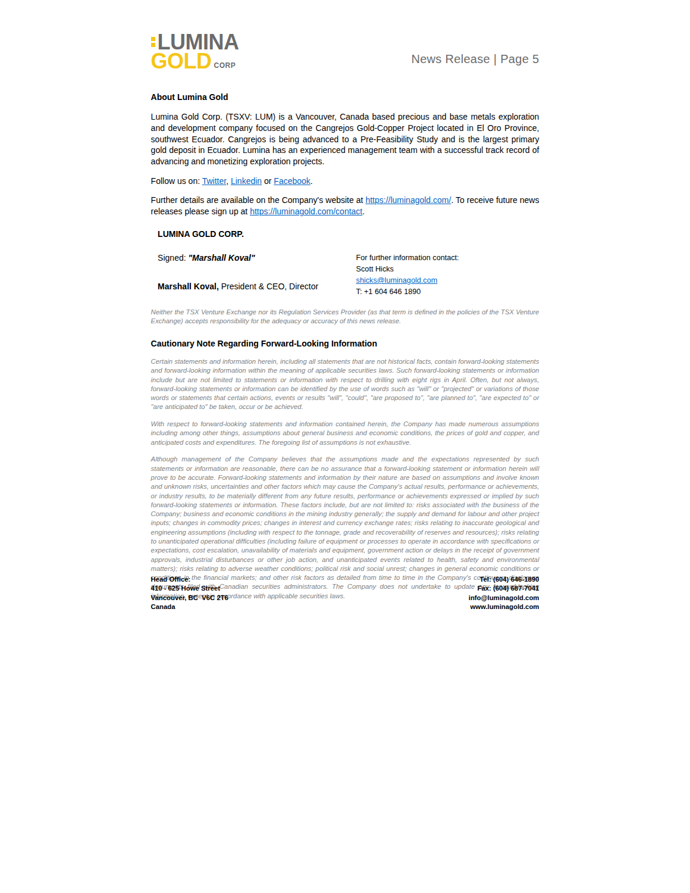LUMINA
GOLD CORP
News Release | Page 5
About Lumina Gold
Lumina Gold Corp. (TSXV: LUM) is a Vancouver, Canada based precious and base metals exploration and development company focused on the Cangrejos Gold-Copper Project located in El Oro Province, southwest Ecuador. Cangrejos is being advanced to a Pre-Feasibility Study and is the largest primary gold deposit in Ecuador. Lumina has an experienced management team with a successful track record of advancing and monetizing exploration projects.
Follow us on: Twitter, Linkedin or Facebook.
Further details are available on the Company's website at https://luminagold.com/. To receive future news releases please sign up at https://luminagold.com/contact.
LUMINA GOLD CORP.
| Signed: "Marshall Koval" Marshall Koval, President & CEO, Director | For further information contact: Scott Hicks shicks@luminagold.com T: +1 604 646 1890 |
Neither the TSX Venture Exchange nor its Regulation Services Provider (as that term is defined in the policies of the TSX Venture Exchange) accepts responsibility for the adequacy or accuracy of this news release.
Cautionary Note Regarding Forward-Looking Information
Certain statements and information herein, including all statements that are not historical facts, contain forward-looking statements and forward-looking information within the meaning of applicable securities laws. Such forward-looking statements or information include but are not limited to statements or information with respect to drilling with eight rigs in April. Often, but not always, forward-looking statements or information can be identified by the use of words such as "will" or "projected" or variations of those words or statements that certain actions, events or results "will", "could", "are proposed to", "are planned to", "are expected to" or "are anticipated to" be taken, occur or be achieved.
With respect to forward-looking statements and information contained herein, the Company has made numerous assumptions including among other things, assumptions about general business and economic conditions, the prices of gold and copper, and anticipated costs and expenditures. The foregoing list of assumptions is not exhaustive.
Although management of the Company believes that the assumptions made and the expectations represented by such statements or information are reasonable, there can be no assurance that a forward-looking statement or information herein will prove to be accurate. Forward-looking statements and information by their nature are based on assumptions and involve known and unknown risks, uncertainties and other factors which may cause the Company's actual results, performance or achievements, or industry results, to be materially different from any future results, performance or achievements expressed or implied by such forward-looking statements or information. These factors include, but are not limited to: risks associated with the business of the Company; business and economic conditions in the mining industry generally; the supply and demand for labour and other project inputs; changes in commodity prices; changes in interest and currency exchange rates; risks relating to inaccurate geological and engineering assumptions (including with respect to the tonnage, grade and recoverability of reserves and resources); risks relating to unanticipated operational difficulties (including failure of equipment or processes to operate in accordance with specifications or expectations, cost escalation, unavailability of materials and equipment, government action or delays in the receipt of government approvals, industrial disturbances or other job action, and unanticipated events related to health, safety and environmental matters); risks relating to adverse weather conditions; political risk and social unrest; changes in general economic conditions or conditions in the financial markets; and other risk factors as detailed from time to time in the Company's continuous disclosure documents filed with Canadian securities administrators. The Company does not undertake to update any forward-looking information, except in accordance with applicable securities laws.
Head Office:
410 - 625 Howe Street
Vancouver, BC V6C 2T6
Canada
Tel: (604) 646-1890
Fax: (604) 687-7041
info@luminagold.com
www.luminagold.com